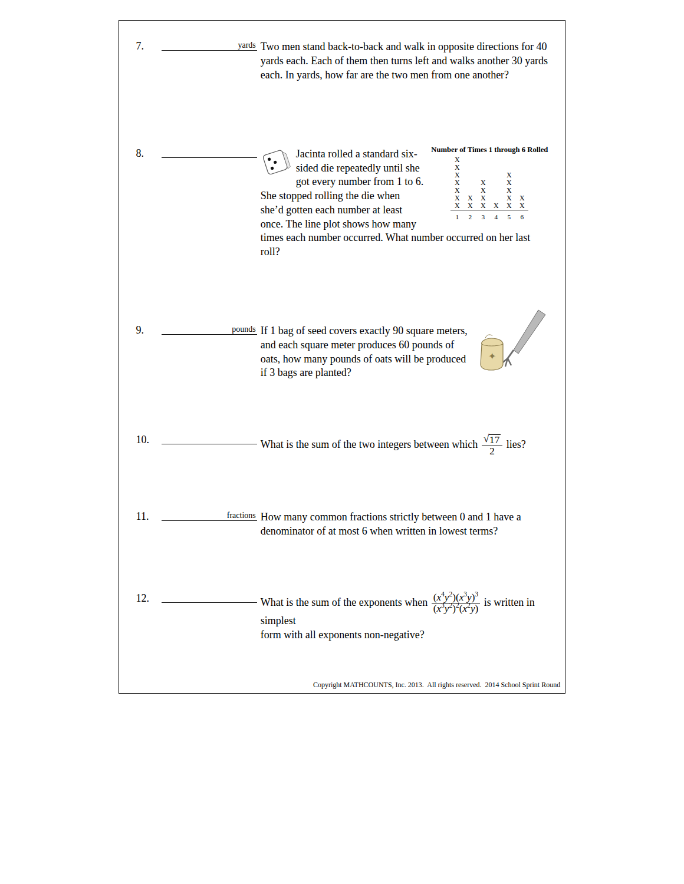| 7. | yards | Two men stand back-to-back and walk in opposite directions for 40 yards each. Each of them then turns left and walks another 30 yards each. In yards, how far are the two men from one another? |
| 8. | | Number of Times 1 through 6 Rolled / X / / / / / / / X / / / / / / / X / / / / X / / / X / / X / / X / / / X / / X / / X / / / X / X / X / / X / X / / X / X / X / X / X / X / / 1 / 2 / 3 / 4 / 5 / 6 / Jacinta rolled a standard six-sided die repeatedly until she got every number from 1 to 6. She stopped rolling the die when she’d gotten each number at least once. The line plot shows how many times each number occurred. What number occurred on her last roll? |
| 9. | pounds | ✦ If 1 bag of seed covers exactly 90 square meters, and each square meter produces 60 pounds of oats, how many pounds of oats will be produced if 3 bags are planted? |
| 10. | | What is the sum of the two integers between which 17 2 lies? |
| 11. | fractions | How many common fractions strictly between 0 and 1 have a denominator of at most 6 when written in lowest terms? |
| 12. | | What is the sum of the exponents when ( x 4 y 2 )( x 3 y ) 3 ( x 3 y 2 ) 2 ( x 2 y ) is written in simplest form with all exponents non-negative? |
Copyright MATHCOUNTS, Inc. 2013. All rights reserved. 2014 School Sprint Round